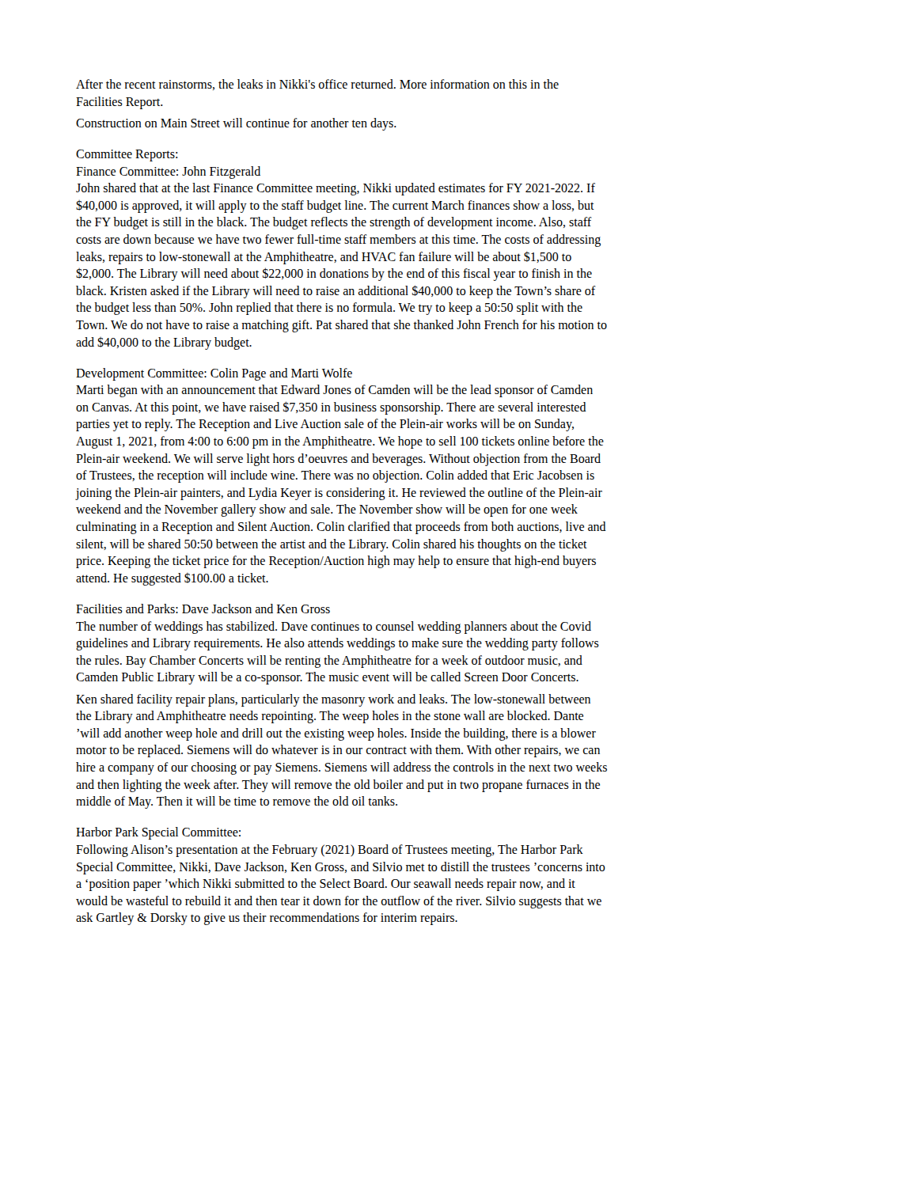After the recent rainstorms, the leaks in Nikki's office returned. More information on this in the Facilities Report.
Construction on Main Street will continue for another ten days.
Committee Reports:
Finance Committee: John Fitzgerald
John shared that at the last Finance Committee meeting, Nikki updated estimates for FY 2021-2022. If $40,000 is approved, it will apply to the staff budget line. The current March finances show a loss, but the FY budget is still in the black. The budget reflects the strength of development income. Also, staff costs are down because we have two fewer full-time staff members at this time. The costs of addressing leaks, repairs to low-stonewall at the Amphitheatre, and HVAC fan failure will be about $1,500 to $2,000. The Library will need about $22,000 in donations by the end of this fiscal year to finish in the black. Kristen asked if the Library will need to raise an additional $40,000 to keep the Town’s share of the budget less than 50%. John replied that there is no formula. We try to keep a 50:50 split with the Town. We do not have to raise a matching gift. Pat shared that she thanked John French for his motion to add $40,000 to the Library budget.
Development Committee: Colin Page and Marti Wolfe
Marti began with an announcement that Edward Jones of Camden will be the lead sponsor of Camden on Canvas. At this point, we have raised $7,350 in business sponsorship. There are several interested parties yet to reply. The Reception and Live Auction sale of the Plein-air works will be on Sunday, August 1, 2021, from 4:00 to 6:00 pm in the Amphitheatre. We hope to sell 100 tickets online before the Plein-air weekend. We will serve light hors d’oeuvres and beverages. Without objection from the Board of Trustees, the reception will include wine. There was no objection. Colin added that Eric Jacobsen is joining the Plein-air painters, and Lydia Keyer is considering it. He reviewed the outline of the Plein-air weekend and the November gallery show and sale. The November show will be open for one week culminating in a Reception and Silent Auction. Colin clarified that proceeds from both auctions, live and silent, will be shared 50:50 between the artist and the Library. Colin shared his thoughts on the ticket price. Keeping the ticket price for the Reception/Auction high may help to ensure that high-end buyers attend. He suggested $100.00 a ticket.
Facilities and Parks: Dave Jackson and Ken Gross
The number of weddings has stabilized. Dave continues to counsel wedding planners about the Covid guidelines and Library requirements. He also attends weddings to make sure the wedding party follows the rules. Bay Chamber Concerts will be renting the Amphitheatre for a week of outdoor music, and Camden Public Library will be a co-sponsor. The music event will be called Screen Door Concerts.
Ken shared facility repair plans, particularly the masonry work and leaks. The low-stonewall between the Library and Amphitheatre needs repointing. The weep holes in the stone wall are blocked. Dante ’will add another weep hole and drill out the existing weep holes. Inside the building, there is a blower motor to be replaced. Siemens will do whatever is in our contract with them. With other repairs, we can hire a company of our choosing or pay Siemens. Siemens will address the controls in the next two weeks and then lighting the week after. They will remove the old boiler and put in two propane furnaces in the middle of May. Then it will be time to remove the old oil tanks.
Harbor Park Special Committee:
Following Alison’s presentation at the February (2021) Board of Trustees meeting, The Harbor Park Special Committee, Nikki, Dave Jackson, Ken Gross, and Silvio met to distill the trustees ’concerns into a ‘position paper ’which Nikki submitted to the Select Board. Our seawall needs repair now, and it would be wasteful to rebuild it and then tear it down for the outflow of the river. Silvio suggests that we ask Gartley & Dorsky to give us their recommendations for interim repairs.